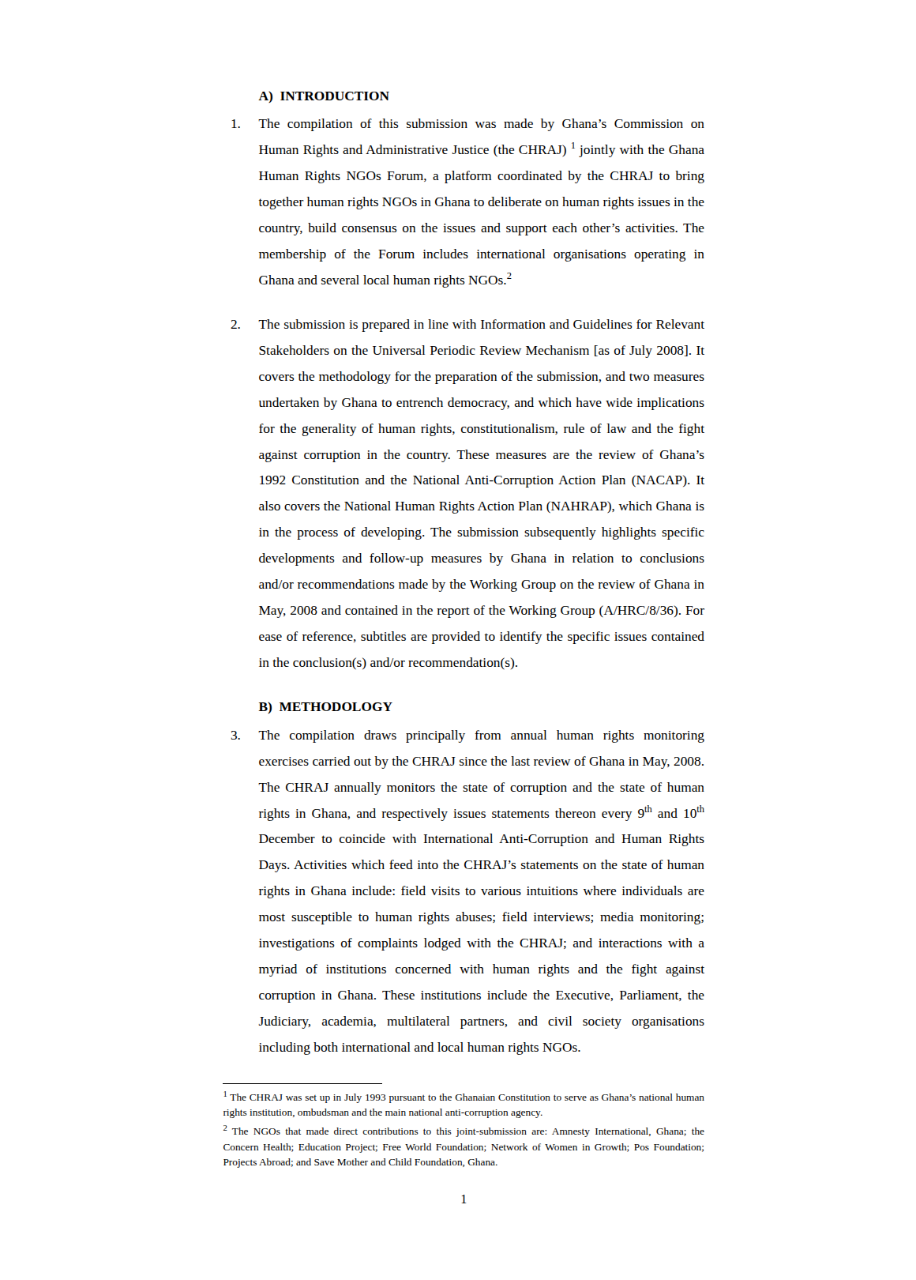A) INTRODUCTION
The compilation of this submission was made by Ghana’s Commission on Human Rights and Administrative Justice (the CHRAJ) 1 jointly with the Ghana Human Rights NGOs Forum, a platform coordinated by the CHRAJ to bring together human rights NGOs in Ghana to deliberate on human rights issues in the country, build consensus on the issues and support each other’s activities. The membership of the Forum includes international organisations operating in Ghana and several local human rights NGOs.2
The submission is prepared in line with Information and Guidelines for Relevant Stakeholders on the Universal Periodic Review Mechanism [as of July 2008]. It covers the methodology for the preparation of the submission, and two measures undertaken by Ghana to entrench democracy, and which have wide implications for the generality of human rights, constitutionalism, rule of law and the fight against corruption in the country. These measures are the review of Ghana’s 1992 Constitution and the National Anti-Corruption Action Plan (NACAP). It also covers the National Human Rights Action Plan (NAHRAP), which Ghana is in the process of developing. The submission subsequently highlights specific developments and follow-up measures by Ghana in relation to conclusions and/or recommendations made by the Working Group on the review of Ghana in May, 2008 and contained in the report of the Working Group (A/HRC/8/36). For ease of reference, subtitles are provided to identify the specific issues contained in the conclusion(s) and/or recommendation(s).
B) METHODOLOGY
The compilation draws principally from annual human rights monitoring exercises carried out by the CHRAJ since the last review of Ghana in May, 2008. The CHRAJ annually monitors the state of corruption and the state of human rights in Ghana, and respectively issues statements thereon every 9th and 10th December to coincide with International Anti-Corruption and Human Rights Days. Activities which feed into the CHRAJ’s statements on the state of human rights in Ghana include: field visits to various intuitions where individuals are most susceptible to human rights abuses; field interviews; media monitoring; investigations of complaints lodged with the CHRAJ; and interactions with a myriad of institutions concerned with human rights and the fight against corruption in Ghana. These institutions include the Executive, Parliament, the Judiciary, academia, multilateral partners, and civil society organisations including both international and local human rights NGOs.
1 The CHRAJ was set up in July 1993 pursuant to the Ghanaian Constitution to serve as Ghana’s national human rights institution, ombudsman and the main national anti-corruption agency.
2 The NGOs that made direct contributions to this joint-submission are: Amnesty International, Ghana; the Concern Health; Education Project; Free World Foundation; Network of Women in Growth; Pos Foundation; Projects Abroad; and Save Mother and Child Foundation, Ghana.
1